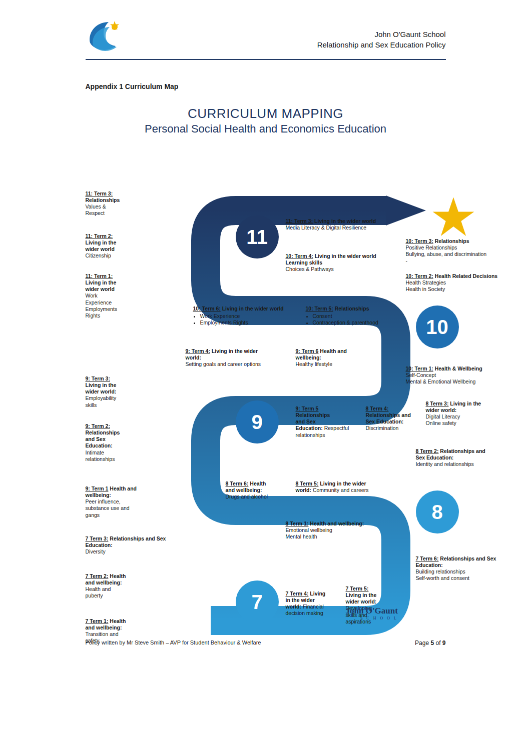John O'Gaunt School crest
John O'Gaunt School
Relationship and Sex Education Policy
Appendix 1 Curriculum Map
CURRICULUM MAPPING
Personal Social Health and Economics Education
11
10
9
8
7
11: Term 3:
Relationships
Values &
Respect
11: Term 2:
Living in the
wider world
Citizenship
11: Term 1:
Living in the
wider world
Work
Experience
Employments
Rights
11: Term 3: Living in the wider world
Media Literacy & Digital Resilience
10: Term 4: Living in the wider world
Learning skills
Choices & Pathways
10: Term 3: Relationships
Positive Relationships
Bullying, abuse, and discrimination
-
10: Term 2: Health Related Decisions
Health Strategies
Health in Society
10: Term 1: Health & Wellbeing
Self-Concept
Mental & Emotional Wellbeing
10: Term 6: Living in the wider world
Work Experience
Employments Rights
10: Term 5: Relationships
Consent
Contraception & parenthood
9: Term 4: Living in the wider
world:
Setting goals and career options
9: Term 6 Health and
wellbeing:
Healthy lifestyle
9: Term 3:
Living in the
wider world:
Employability
skills
9: Term 2:
Relationships
and Sex
Education:
Intimate
relationships
9: Term 1 Health and
wellbeing:
Peer influence,
substance use and
gangs
9: Term 5
Relationships
and Sex
Education: Respectful
relationships
8 Term 4:
Relationships and
Sex Education:
Discrimination
8 Term 3: Living in the
wider world:
Digital Literacy
Online safety
8 Term 2: Relationships and
Sex Education:
Identity and relationships
8 Term 6: Health
and wellbeing:
Drugs and alcohol
8 Term 5: Living in the wider
world: Community and careers
8 Term 1: Health and wellbeing:
Emotional wellbeing
Mental health
7 Term 3: Relationships and Sex
Education:
Diversity
7 Term 2: Health
and wellbeing:
Health and
puberty
7 Term 1: Health
and wellbeing:
Transition and
safety
7 Term 4: Living
in the wider
world: Financial
decision making
7 Term 5:
Living in the
wider world:
Developing
skills and
aspirations
7 Term 6: Relationships and Sex
Education:
Building relationships
Self-worth and consent
John O'Gaunt S C H O O L
Policy written by Mr Steve Smith – AVP for Student Behaviour & Welfare
Page 5 of 9